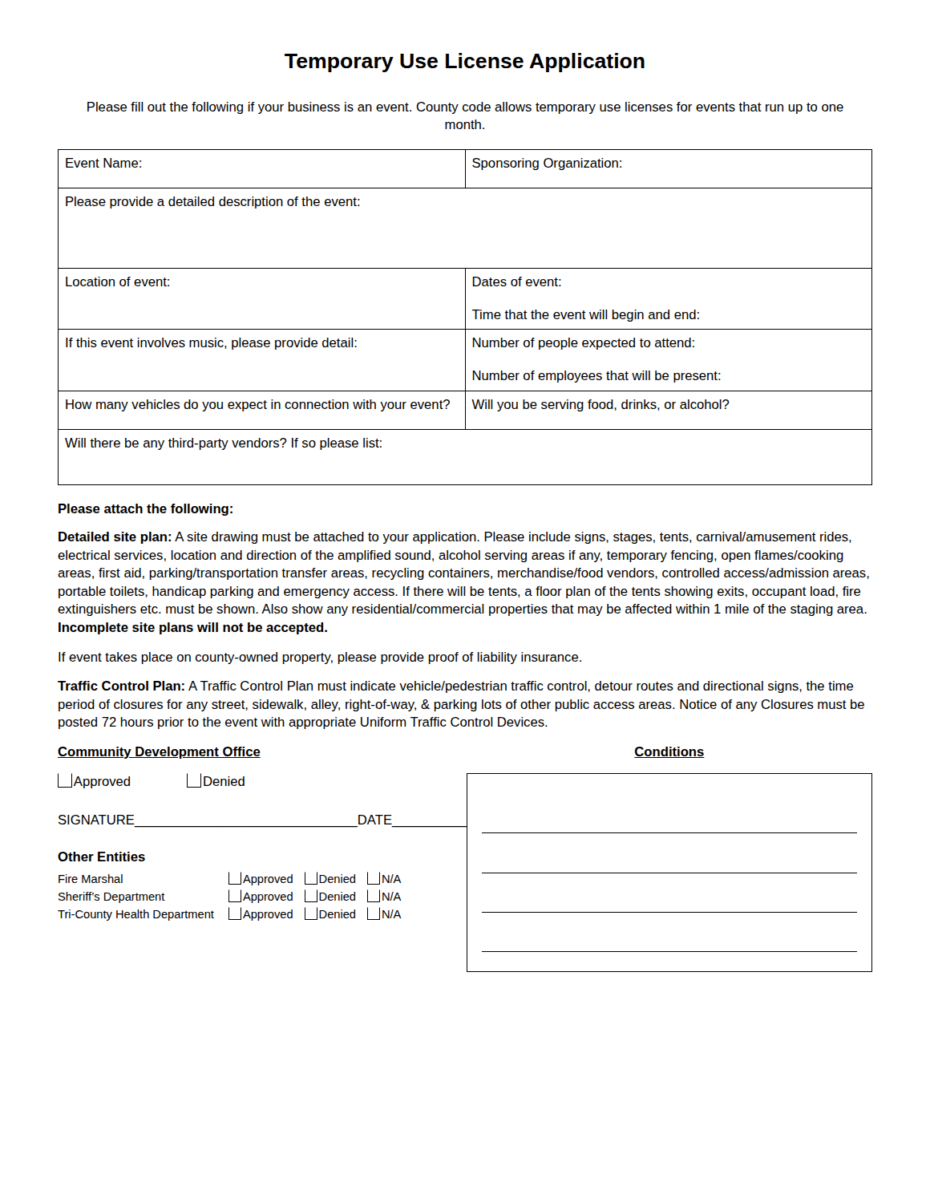Temporary Use License Application
Please fill out the following if your business is an event. County code allows temporary use licenses for events that run up to one month.
| Event Name: | Sponsoring Organization: |
| Please provide a detailed description of the event: |
| Location of event: | Dates of event: Time that the event will begin and end: |
| If this event involves music, please provide detail: | Number of people expected to attend: Number of employees that will be present: |
| How many vehicles do you expect in connection with your event? | Will you be serving food, drinks, or alcohol? |
| Will there be any third-party vendors? If so please list: |
Please attach the following:
Detailed site plan: A site drawing must be attached to your application. Please include signs, stages, tents, carnival/amusement rides, electrical services, location and direction of the amplified sound, alcohol serving areas if any, temporary fencing, open flames/cooking areas, first aid, parking/transportation transfer areas, recycling containers, merchandise/food vendors, controlled access/admission areas, portable toilets, handicap parking and emergency access. If there will be tents, a floor plan of the tents showing exits, occupant load, fire extinguishers etc. must be shown. Also show any residential/commercial properties that may be affected within 1 mile of the staging area. Incomplete site plans will not be accepted.
If event takes place on county-owned property, please provide proof of liability insurance.
Traffic Control Plan: A Traffic Control Plan must indicate vehicle/pedestrian traffic control, detour routes and directional signs, the time period of closures for any street, sidewalk, alley, right-of-way, & parking lots of other public access areas. Notice of any Closures must be posted 72 hours prior to the event with appropriate Uniform Traffic Control Devices.
| Community Development Office Approved Denied SIGNATURE______________________________DATE__________ Other Entities / Fire Marshal / Approved / Denied / N/A / / Sheriff’s Department / Approved / Denied / N/A / / Tri-County Health Department / Approved / Denied / N/A / | Conditions |